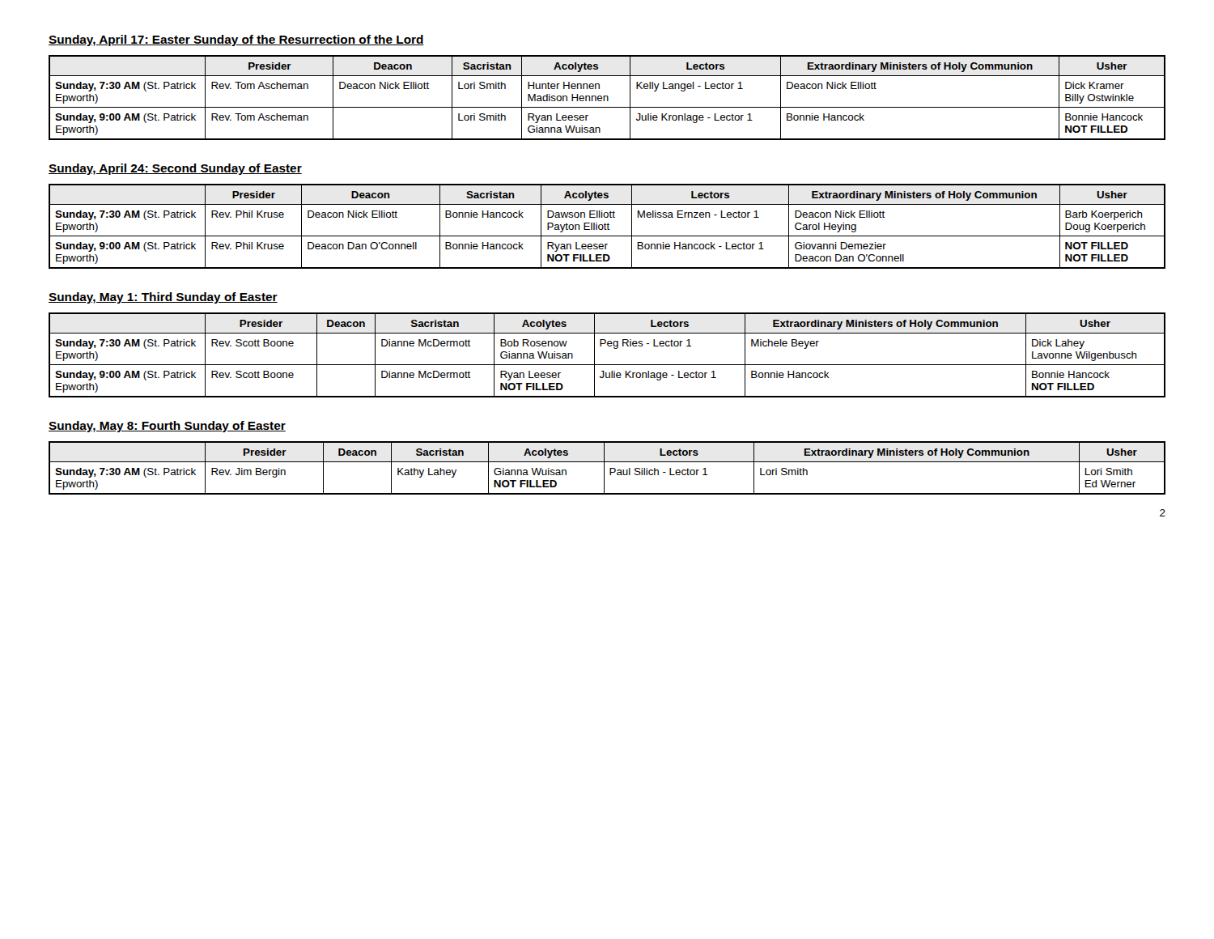Sunday, April 17: Easter Sunday of the Resurrection of the Lord
| | Presider | Deacon | Sacristan | Acolytes | Lectors | Extraordinary Ministers of Holy Communion | Usher |
| --- | --- | --- | --- | --- | --- | --- | --- |
| Sunday, 7:30 AM (St. Patrick Epworth) | Rev. Tom Ascheman | Deacon Nick Elliott | Lori Smith | Hunter Hennen Madison Hennen | Kelly Langel - Lector 1 | Deacon Nick Elliott | Dick Kramer Billy Ostwinkle |
| Sunday, 9:00 AM (St. Patrick Epworth) | Rev. Tom Ascheman | | Lori Smith | Ryan Leeser Gianna Wuisan | Julie Kronlage - Lector 1 | Bonnie Hancock | Bonnie Hancock NOT FILLED |
Sunday, April 24: Second Sunday of Easter
| | Presider | Deacon | Sacristan | Acolytes | Lectors | Extraordinary Ministers of Holy Communion | Usher |
| --- | --- | --- | --- | --- | --- | --- | --- |
| Sunday, 7:30 AM (St. Patrick Epworth) | Rev. Phil Kruse | Deacon Nick Elliott | Bonnie Hancock | Dawson Elliott Payton Elliott | Melissa Ernzen - Lector 1 | Deacon Nick Elliott Carol Heying | Barb Koerperich Doug Koerperich |
| Sunday, 9:00 AM (St. Patrick Epworth) | Rev. Phil Kruse | Deacon Dan O'Connell | Bonnie Hancock | Ryan Leeser NOT FILLED | Bonnie Hancock - Lector 1 | Giovanni Demezier Deacon Dan O'Connell | NOT FILLED NOT FILLED |
Sunday, May 1: Third Sunday of Easter
| | Presider | Deacon | Sacristan | Acolytes | Lectors | Extraordinary Ministers of Holy Communion | Usher |
| --- | --- | --- | --- | --- | --- | --- | --- |
| Sunday, 7:30 AM (St. Patrick Epworth) | Rev. Scott Boone | | Dianne McDermott | Bob Rosenow Gianna Wuisan | Peg Ries - Lector 1 | Michele Beyer | Dick Lahey Lavonne Wilgenbusch |
| Sunday, 9:00 AM (St. Patrick Epworth) | Rev. Scott Boone | | Dianne McDermott | Ryan Leeser NOT FILLED | Julie Kronlage - Lector 1 | Bonnie Hancock | Bonnie Hancock NOT FILLED |
Sunday, May 8: Fourth Sunday of Easter
| | Presider | Deacon | Sacristan | Acolytes | Lectors | Extraordinary Ministers of Holy Communion | Usher |
| --- | --- | --- | --- | --- | --- | --- | --- |
| Sunday, 7:30 AM (St. Patrick Epworth) | Rev. Jim Bergin | | Kathy Lahey | Gianna Wuisan NOT FILLED | Paul Silich - Lector 1 | Lori Smith | Lori Smith Ed Werner |
2